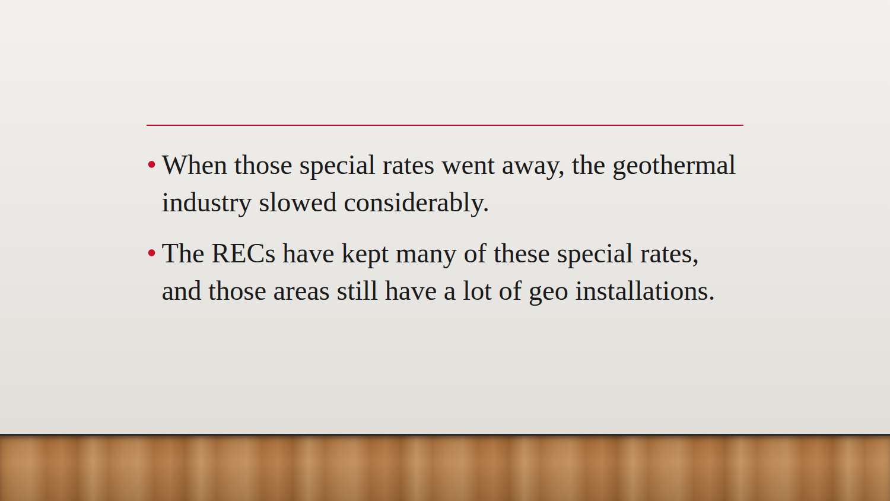When those special rates went away, the geothermal industry slowed considerably.
The RECs have kept many of these special rates, and those areas still have a lot of geo installations.